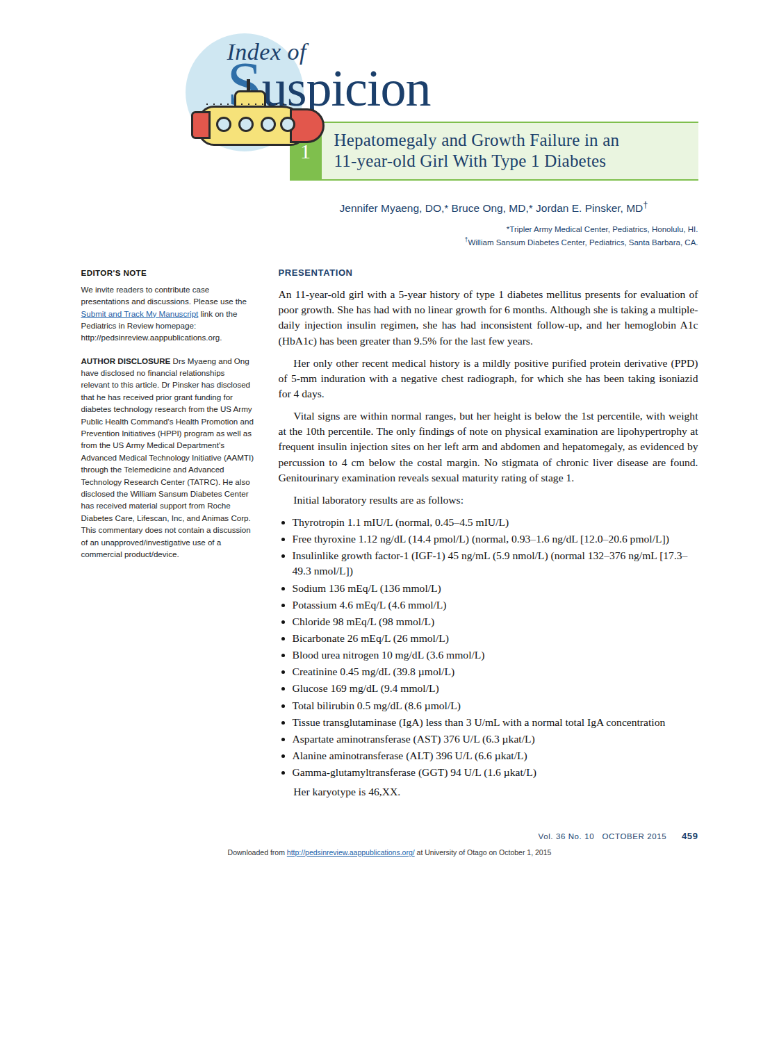Index of
Suspicion
1
Hepatomegaly and Growth Failure in an
11-year-old Girl With Type 1 Diabetes
Jennifer Myaeng, DO,* Bruce Ong, MD,* Jordan E. Pinsker, MD†
*Tripler Army Medical Center, Pediatrics, Honolulu, HI.
†William Sansum Diabetes Center, Pediatrics, Santa Barbara, CA.
Editor's Note
We invite readers to contribute case presentations and discussions. Please use the Submit and Track My Manuscript link on the Pediatrics in Review homepage: http://pedsinreview.aappublications.org.
AUTHOR DISCLOSURE Drs Myaeng and Ong have disclosed no financial relationships relevant to this article. Dr Pinsker has disclosed that he has received prior grant funding for diabetes technology research from the US Army Public Health Command's Health Promotion and Prevention Initiatives (HPPI) program as well as from the US Army Medical Department's Advanced Medical Technology Initiative (AAMTI) through the Telemedicine and Advanced Technology Research Center (TATRC). He also disclosed the William Sansum Diabetes Center has received material support from Roche Diabetes Care, Lifescan, Inc, and Animas Corp. This commentary does not contain a discussion of an unapproved/investigative use of a commercial product/device.
Presentation
An 11-year-old girl with a 5-year history of type 1 diabetes mellitus presents for evaluation of poor growth. She has had with no linear growth for 6 months. Although she is taking a multiple-daily injection insulin regimen, she has had inconsistent follow-up, and her hemoglobin A1c (HbA1c) has been greater than 9.5% for the last few years.
Her only other recent medical history is a mildly positive purified protein derivative (PPD) of 5-mm induration with a negative chest radiograph, for which she has been taking isoniazid for 4 days.
Vital signs are within normal ranges, but her height is below the 1st percentile, with weight at the 10th percentile. The only findings of note on physical examination are lipohypertrophy at frequent insulin injection sites on her left arm and abdomen and hepatomegaly, as evidenced by percussion to 4 cm below the costal margin. No stigmata of chronic liver disease are found. Genitourinary examination reveals sexual maturity rating of stage 1.
Initial laboratory results are as follows:
Thyrotropin 1.1 mIU/L (normal, 0.45–4.5 mIU/L)
Free thyroxine 1.12 ng/dL (14.4 pmol/L) (normal, 0.93–1.6 ng/dL [12.0–20.6 pmol/L])
Insulinlike growth factor-1 (IGF-1) 45 ng/mL (5.9 nmol/L) (normal 132–376 ng/mL [17.3–49.3 nmol/L])
Sodium 136 mEq/L (136 mmol/L)
Potassium 4.6 mEq/L (4.6 mmol/L)
Chloride 98 mEq/L (98 mmol/L)
Bicarbonate 26 mEq/L (26 mmol/L)
Blood urea nitrogen 10 mg/dL (3.6 mmol/L)
Creatinine 0.45 mg/dL (39.8 µmol/L)
Glucose 169 mg/dL (9.4 mmol/L)
Total bilirubin 0.5 mg/dL (8.6 µmol/L)
Tissue transglutaminase (IgA) less than 3 U/mL with a normal total IgA concentration
Aspartate aminotransferase (AST) 376 U/L (6.3 µkat/L)
Alanine aminotransferase (ALT) 396 U/L (6.6 µkat/L)
Gamma-glutamyltransferase (GGT) 94 U/L (1.6 µkat/L)
Her karyotype is 46,XX.
Vol. 36 No. 10 OCTOBER 2015 459
Downloaded from http://pedsinreview.aappublications.org/ at University of Otago on October 1, 2015